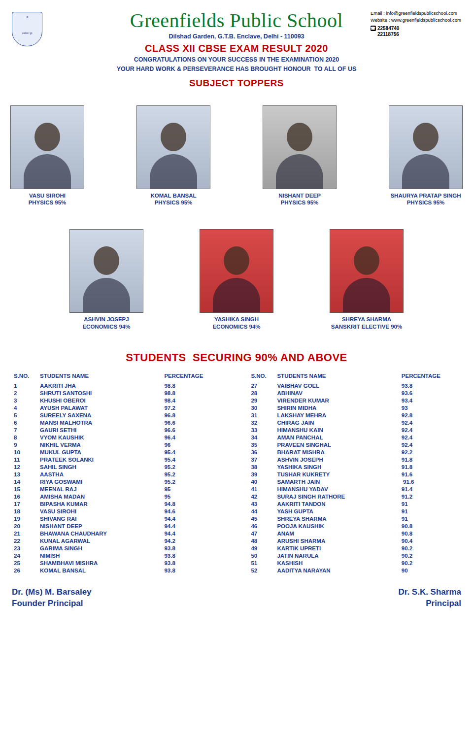☀ प्रज्वलित पुष्प
Email : info@greenfieldspublicschool.com
Website : www.greenfieldspublicschool.com
☎22584740
22118756
Greenfields Public School
Dilshad Garden, G.T.B. Enclave, Delhi - 110093
CLASS XII CBSE EXAM RESULT 2020
CONGRATULATIONS ON YOUR SUCCESS IN THE EXAMINATION 2020
YOUR HARD WORK & PERSEVERANCE HAS BROUGHT HONOUR TO ALL OF US
SUBJECT TOPPERS
VASU SIROHI
PHYSICS 95%
KOMAL BANSAL
PHYSICS 95%
NISHANT DEEP
PHYSICS 95%
SHAURYA PRATAP SINGH
PHYSICS 95%
ASHVIN JOSEPJ
ECONOMICS 94%
YASHIKA SINGH
ECONOMICS 94%
SHREYA SHARMA
SANSKRIT ELECTIVE 90%
STUDENTS SECURING 90% AND ABOVE
| S.NO. | STUDENTS NAME | PERCENTAGE | | S.NO. | STUDENTS NAME | PERCENTAGE |
| --- | --- | --- | --- | --- | --- | --- |
| 1 | AAKRITI JHA | 98.8 | | 27 | VAIBHAV GOEL | 93.8 |
| 2 | SHRUTI SANTOSHI | 98.8 | | 28 | ABHINAV | 93.6 |
| 3 | KHUSHI OBEROI | 98.4 | | 29 | VIRENDER KUMAR | 93.4 |
| 4 | AYUSH PALAWAT | 97.2 | | 30 | SHIRIN MIDHA | 93 |
| 5 | SUREELY SAXENA | 96.8 | | 31 | LAKSHAY MEHRA | 92.8 |
| 6 | MANSI MALHOTRA | 96.6 | | 32 | CHIRAG JAIN | 92.4 |
| 7 | GAURI SETHI | 96.6 | | 33 | HIMANSHU KAIN | 92.4 |
| 8 | VYOM KAUSHIK | 96.4 | | 34 | AMAN PANCHAL | 92.4 |
| 9 | NIKHIL VERMA | 96 | | 35 | PRAVEEN SINGHAL | 92.4 |
| 10 | MUKUL GUPTA | 95.4 | | 36 | BHARAT MISHRA | 92.2 |
| 11 | PRATEEK SOLANKI | 95.4 | | 37 | ASHVIN JOSEPH | 91.8 |
| 12 | SAHIL SINGH | 95.2 | | 38 | YASHIKA SINGH | 91.8 |
| 13 | AASTHA | 95.2 | | 39 | TUSHAR KUKRETY | 91.6 |
| 14 | RIYA GOSWAMI | 95.2 | | 40 | SAMARTH JAIN | 91.6 |
| 15 | MEENAL RAJ | 95 | | 41 | HIMANSHU YADAV | 91.4 |
| 16 | AMISHA MADAN | 95 | | 42 | SURAJ SINGH RATHORE | 91.2 |
| 17 | BIPASHA KUMAR | 94.8 | | 43 | AAKRITI TANDON | 91 |
| 18 | VASU SIROHI | 94.6 | | 44 | YASH GUPTA | 91 |
| 19 | SHIVANG RAI | 94.4 | | 45 | SHREYA SHARMA | 91 |
| 20 | NISHANT DEEP | 94.4 | | 46 | POOJA KAUSHIK | 90.8 |
| 21 | BHAWANA CHAUDHARY | 94.4 | | 47 | ANAM | 90.8 |
| 22 | KUNAL AGARWAL | 94.2 | | 48 | ARUSHI SHARMA | 90.4 |
| 23 | GARIMA SINGH | 93.8 | | 49 | KARTIK UPRETI | 90.2 |
| 24 | NIMISH | 93.8 | | 50 | JATIN NARULA | 90.2 |
| 25 | SHAMBHAVI MISHRA | 93.8 | | 51 | KASHISH | 90.2 |
| 26 | KOMAL BANSAL | 93.8 | | 52 | AADITYA NARAYAN | 90 |
Dr. (Ms) M. Barsaley
Founder Principal
Dr. S.K. Sharma
Principal